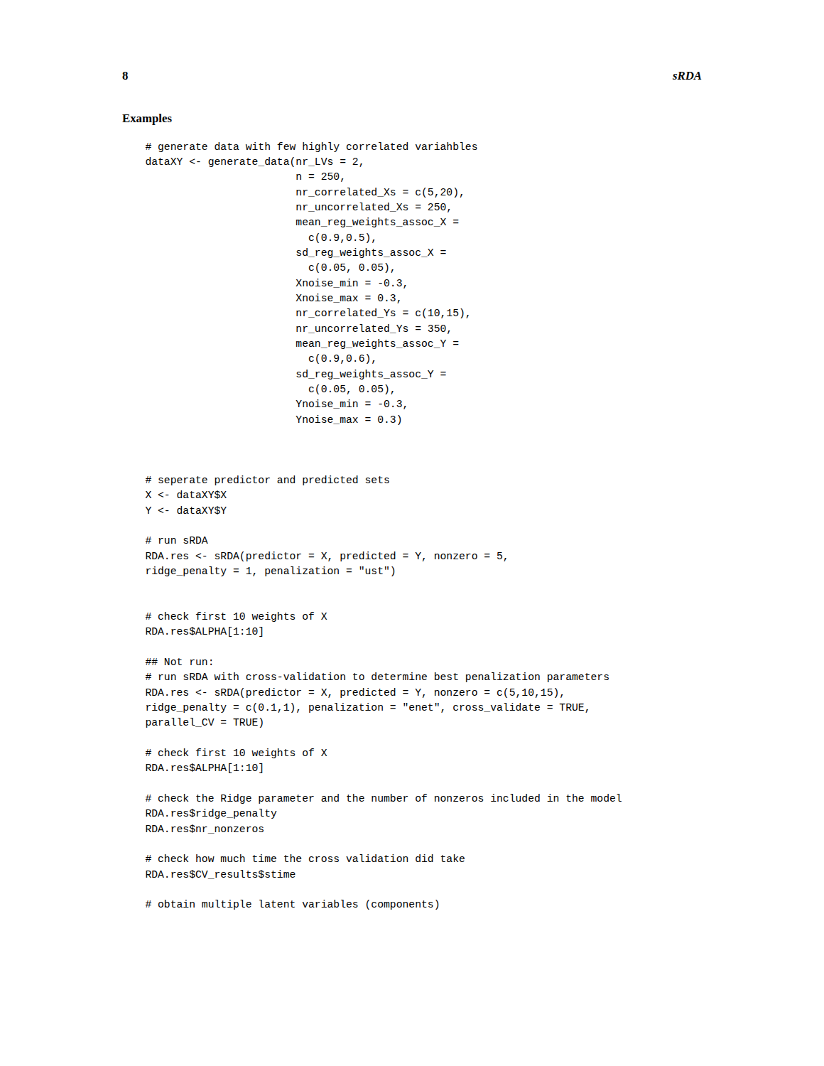8 sRDA
Examples
# generate data with few highly correlated variahbles
dataXY <- generate_data(nr_LVs = 2,
                        n = 250,
                        nr_correlated_Xs = c(5,20),
                        nr_uncorrelated_Xs = 250,
                        mean_reg_weights_assoc_X =
                          c(0.9,0.5),
                        sd_reg_weights_assoc_X =
                          c(0.05, 0.05),
                        Xnoise_min = -0.3,
                        Xnoise_max = 0.3,
                        nr_correlated_Ys = c(10,15),
                        nr_uncorrelated_Ys = 350,
                        mean_reg_weights_assoc_Y =
                          c(0.9,0.6),
                        sd_reg_weights_assoc_Y =
                          c(0.05, 0.05),
                        Ynoise_min = -0.3,
                        Ynoise_max = 0.3)



# seperate predictor and predicted sets
X <- dataXY$X
Y <- dataXY$Y

# run sRDA
RDA.res <- sRDA(predictor = X, predicted = Y, nonzero = 5,
ridge_penalty = 1, penalization = "ust")


# check first 10 weights of X
RDA.res$ALPHA[1:10]

## Not run:
# run sRDA with cross-validation to determine best penalization parameters
RDA.res <- sRDA(predictor = X, predicted = Y, nonzero = c(5,10,15),
ridge_penalty = c(0.1,1), penalization = "enet", cross_validate = TRUE,
parallel_CV = TRUE)

# check first 10 weights of X
RDA.res$ALPHA[1:10]

# check the Ridge parameter and the number of nonzeros included in the model
RDA.res$ridge_penalty
RDA.res$nr_nonzeros

# check how much time the cross validation did take
RDA.res$CV_results$stime

# obtain multiple latent variables (components)